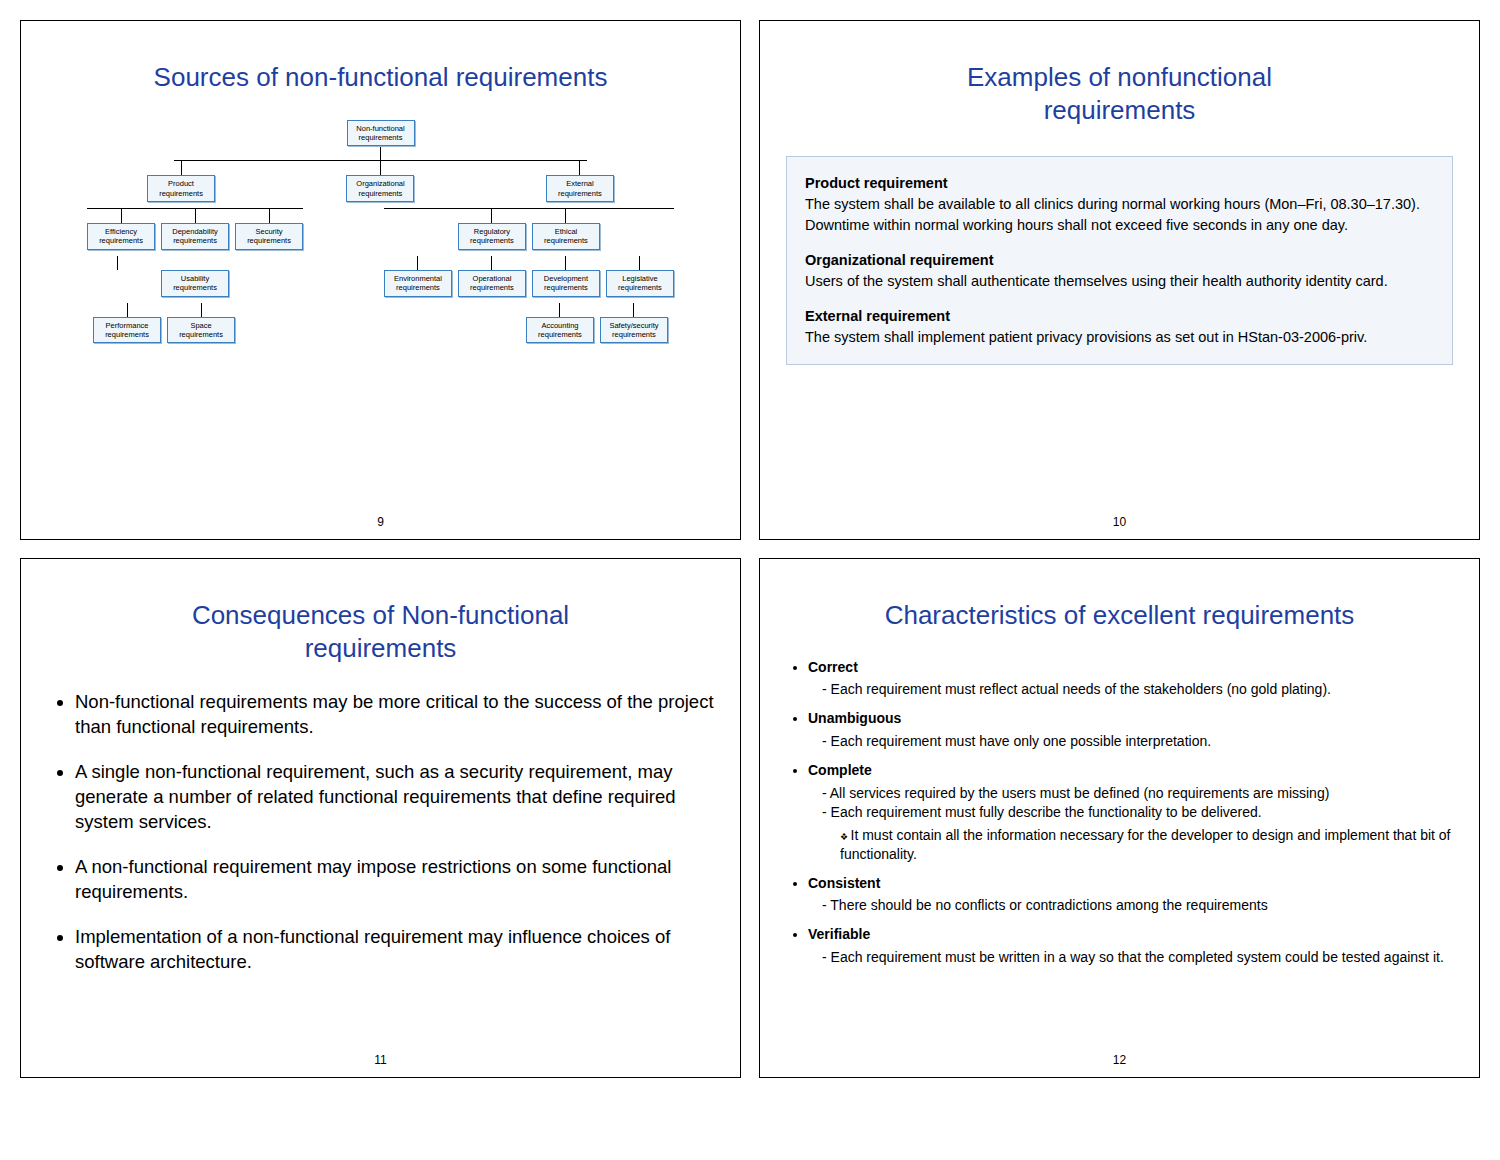Sources of non-functional requirements
Non-functional
requirements
Product
requirements
Organizational
requirements
External
requirements
Efficiency
requirements
Dependability
requirements
Security
requirements
Usability
requirements
Performance
requirements
Space
requirements
Regulatory
requirements
Ethical
requirements
Environmental
requirements
Operational
requirements
Development
requirements
Legislative
requirements
Accounting
requirements
Safety/security
requirements
9
Examples of nonfunctional
requirements
Product requirement The system shall be available to all clinics during normal working hours (Mon–Fri, 08.30–17.30). Downtime within normal working hours shall not exceed five seconds in any one day.
Organizational requirement Users of the system shall authenticate themselves using their health authority identity card.
External requirement The system shall implement patient privacy provisions as set out in HStan-03-2006-priv.
10
Consequences of Non-functional
requirements
Non-functional requirements may be more critical to the success of the project than functional requirements.
A single non-functional requirement, such as a security requirement, may generate a number of related functional requirements that define required system services.
A non-functional requirement may impose restrictions on some functional requirements.
Implementation of a non-functional requirement may influence choices of software architecture.
11
Characteristics of excellent requirements
Correct
Each requirement must reflect actual needs of the stakeholders (no gold plating).
Unambiguous
Each requirement must have only one possible interpretation.
Complete
All services required by the users must be defined (no requirements are missing)
Each requirement must fully describe the functionality to be delivered.
It must contain all the information necessary for the developer to design and implement that bit of functionality.
Consistent
There should be no conflicts or contradictions among the requirements
Verifiable
Each requirement must be written in a way so that the completed system could be tested against it.
12